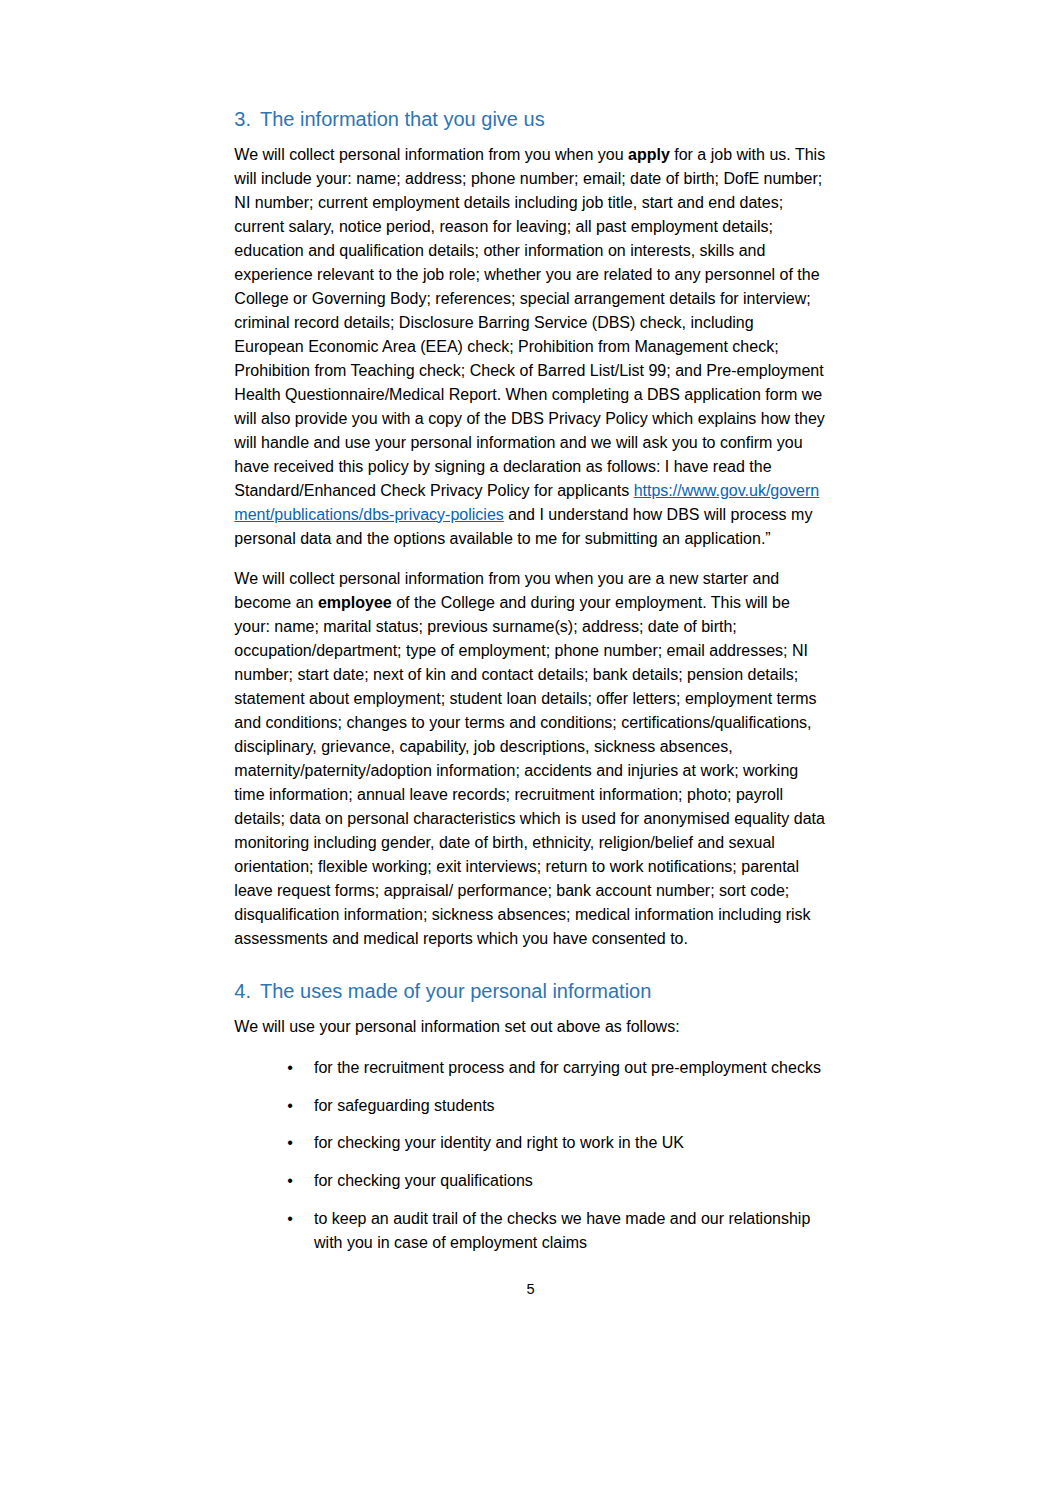3. The information that you give us
We will collect personal information from you when you apply for a job with us. This will include your: name; address; phone number; email; date of birth; DofE number; NI number; current employment details including job title, start and end dates; current salary, notice period, reason for leaving; all past employment details; education and qualification details; other information on interests, skills and experience relevant to the job role; whether you are related to any personnel of the College or Governing Body; references; special arrangement details for interview; criminal record details; Disclosure Barring Service (DBS) check, including European Economic Area (EEA) check; Prohibition from Management check; Prohibition from Teaching check; Check of Barred List/List 99; and Pre-employment Health Questionnaire/Medical Report. When completing a DBS application form we will also provide you with a copy of the DBS Privacy Policy which explains how they will handle and use your personal information and we will ask you to confirm you have received this policy by signing a declaration as follows: I have read the Standard/Enhanced Check Privacy Policy for applicants https://www.gov.uk/government/publications/dbs-privacy-policies and I understand how DBS will process my personal data and the options available to me for submitting an application.”
We will collect personal information from you when you are a new starter and become an employee of the College and during your employment. This will be your: name; marital status; previous surname(s); address; date of birth; occupation/department; type of employment; phone number; email addresses; NI number; start date; next of kin and contact details; bank details; pension details; statement about employment; student loan details; offer letters; employment terms and conditions; changes to your terms and conditions; certifications/qualifications, disciplinary, grievance, capability, job descriptions, sickness absences, maternity/paternity/adoption information; accidents and injuries at work; working time information; annual leave records; recruitment information; photo; payroll details; data on personal characteristics which is used for anonymised equality data monitoring including gender, date of birth, ethnicity, religion/belief and sexual orientation; flexible working; exit interviews; return to work notifications; parental leave request forms; appraisal/ performance; bank account number; sort code; disqualification information; sickness absences; medical information including risk assessments and medical reports which you have consented to.
4. The uses made of your personal information
We will use your personal information set out above as follows:
for the recruitment process and for carrying out pre-employment checks
for safeguarding students
for checking your identity and right to work in the UK
for checking your qualifications
to keep an audit trail of the checks we have made and our relationship with you in case of employment claims
5